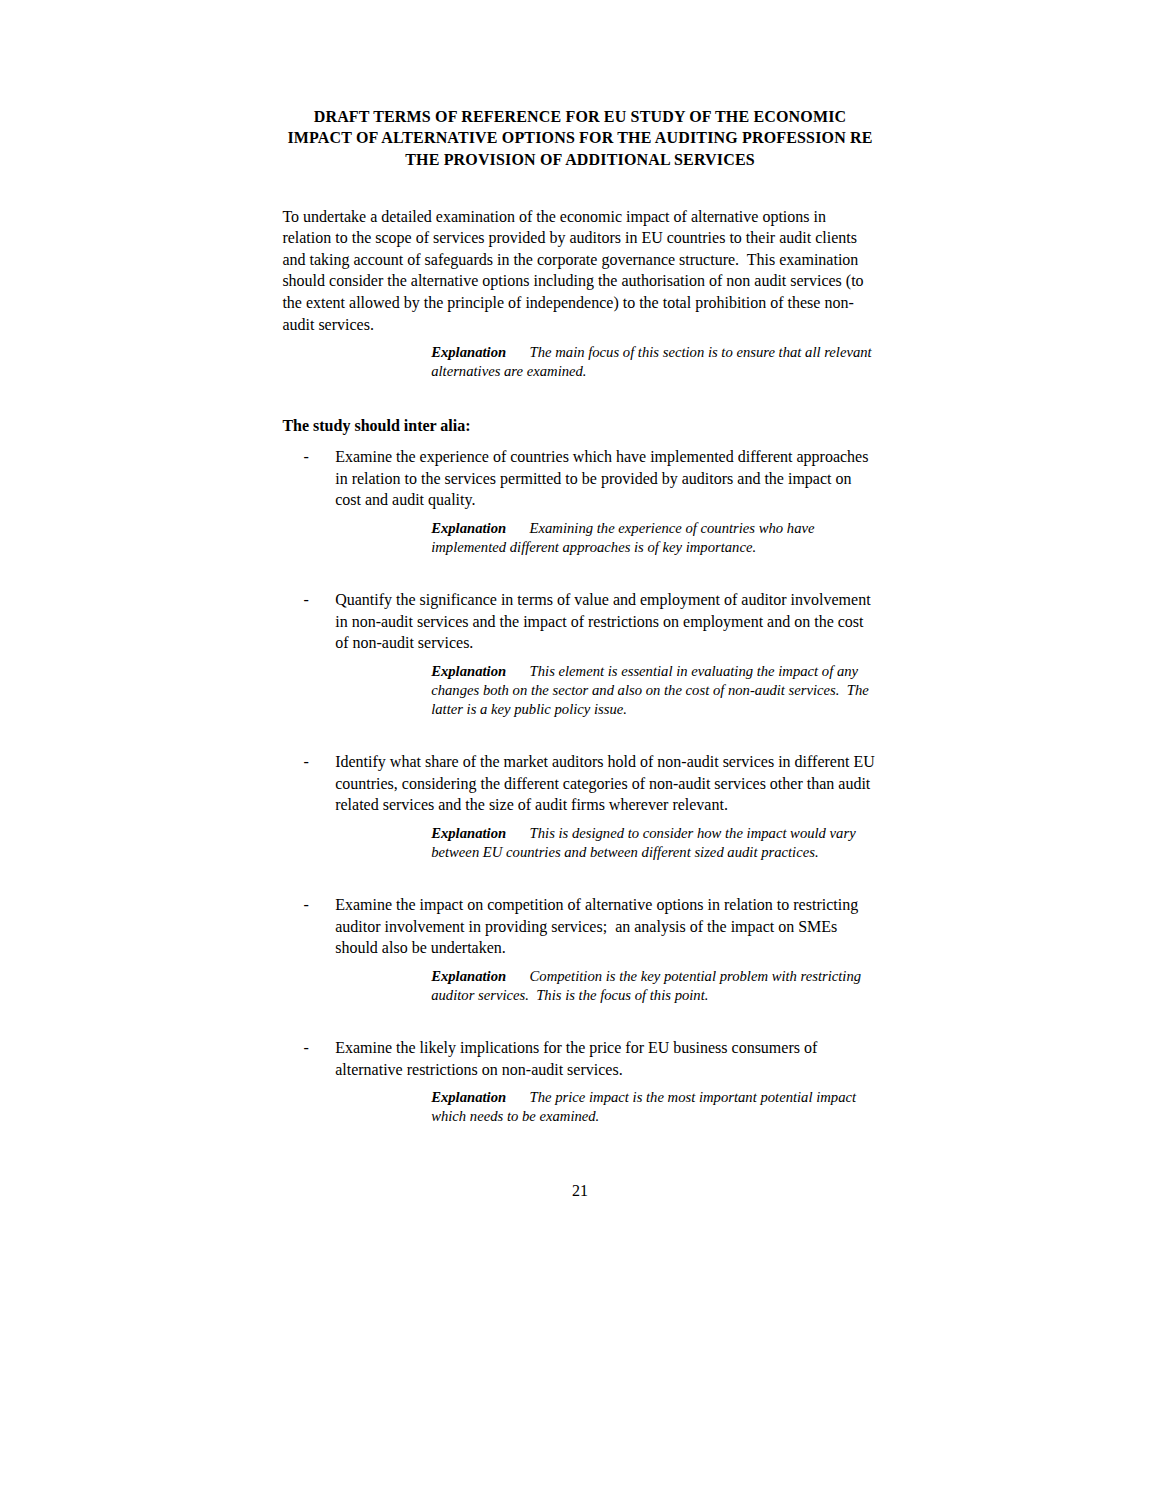Draft Terms of Reference for EU Study of the Economic Impact of Alternative Options for the Auditing Profession re the Provision of Additional Services
To undertake a detailed examination of the economic impact of alternative options in relation to the scope of services provided by auditors in EU countries to their audit clients and taking account of safeguards in the corporate governance structure. This examination should consider the alternative options including the authorisation of non audit services (to the extent allowed by the principle of independence) to the total prohibition of these non-audit services.
Explanation The main focus of this section is to ensure that all relevant alternatives are examined.
The study should inter alia:
Examine the experience of countries which have implemented different approaches in relation to the services permitted to be provided by auditors and the impact on cost and audit quality.
Explanation Examining the experience of countries who have implemented different approaches is of key importance.
Quantify the significance in terms of value and employment of auditor involvement in non-audit services and the impact of restrictions on employment and on the cost of non-audit services.
Explanation This element is essential in evaluating the impact of any changes both on the sector and also on the cost of non-audit services. The latter is a key public policy issue.
Identify what share of the market auditors hold of non-audit services in different EU countries, considering the different categories of non-audit services other than audit related services and the size of audit firms wherever relevant.
Explanation This is designed to consider how the impact would vary between EU countries and between different sized audit practices.
Examine the impact on competition of alternative options in relation to restricting auditor involvement in providing services; an analysis of the impact on SMEs should also be undertaken.
Explanation Competition is the key potential problem with restricting auditor services. This is the focus of this point.
Examine the likely implications for the price for EU business consumers of alternative restrictions on non-audit services.
Explanation The price impact is the most important potential impact which needs to be examined.
21